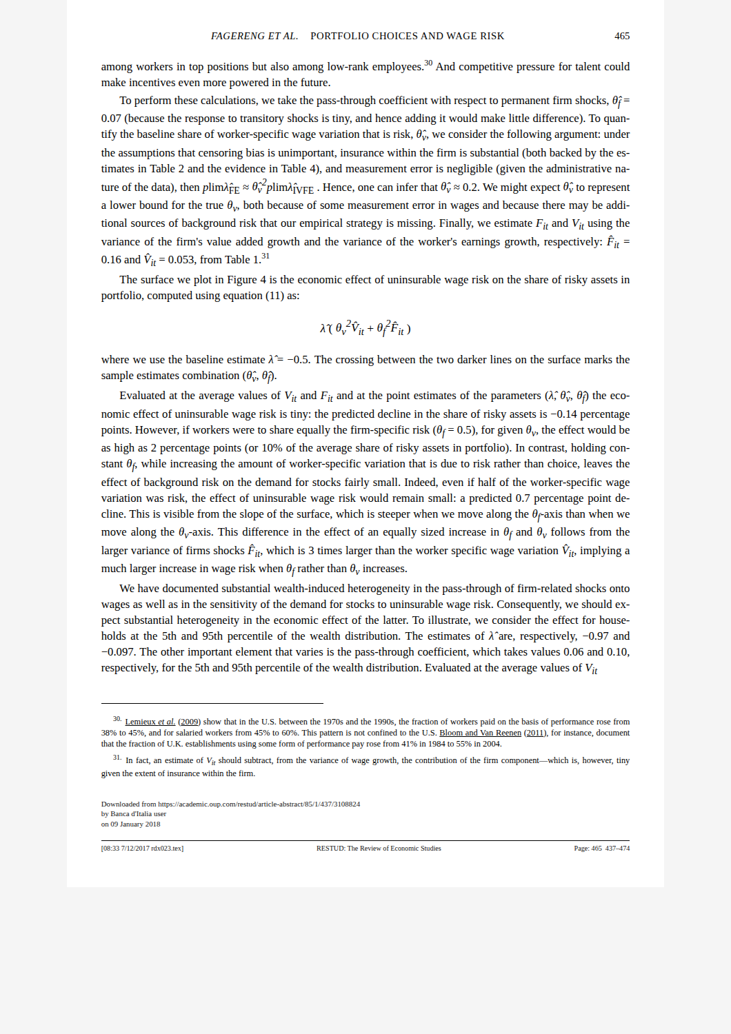465 FAGERENG ET AL. PORTFOLIO CHOICES AND WAGE RISK
among workers in top positions but also among low-rank employees.30 And competitive pressure for talent could make incentives even more powered in the future.
To perform these calculations, we take the pass-through coefficient with respect to permanent firm shocks, θ̂f = 0.07 (because the response to transitory shocks is tiny, and hence adding it would make little difference). To quantify the baseline share of worker-specific wage variation that is risk, θ̂v, we consider the following argument: under the assumptions that censoring bias is unimportant, insurance within the firm is substantial (both backed by the estimates in Table 2 and the evidence in Table 4), and measurement error is negligible (given the administrative nature of the data), then plimλ̂FE ≈ θ̂v2plimλ̂IVFE . Hence, one can infer that θ̂v ≈ 0.2. We might expect θ̂v to represent a lower bound for the true θv, both because of some measurement error in wages and because there may be additional sources of background risk that our empirical strategy is missing. Finally, we estimate Fit and Vit using the variance of the firm's value added growth and the variance of the worker's earnings growth, respectively: F̂it = 0.16 and V̂it = 0.053, from Table 1.31
The surface we plot in Figure 4 is the economic effect of uninsurable wage risk on the share of risky assets in portfolio, computed using equation (11) as:
λ̂ ( θv2V̂it + θf2F̂it )
where we use the baseline estimate λ̂ = −0.5. The crossing between the two darker lines on the surface marks the sample estimates combination (θ̂v, θ̂f).
Evaluated at the average values of Vit and Fit and at the point estimates of the parameters (λ̂, θ̂v, θ̂f) the economic effect of uninsurable wage risk is tiny: the predicted decline in the share of risky assets is −0.14 percentage points. However, if workers were to share equally the firm-specific risk (θf = 0.5), for given θv, the effect would be as high as 2 percentage points (or 10% of the average share of risky assets in portfolio). In contrast, holding constant θf, while increasing the amount of worker-specific variation that is due to risk rather than choice, leaves the effect of background risk on the demand for stocks fairly small. Indeed, even if half of the worker-specific wage variation was risk, the effect of uninsurable wage risk would remain small: a predicted 0.7 percentage point decline. This is visible from the slope of the surface, which is steeper when we move along the θf-axis than when we move along the θv-axis. This difference in the effect of an equally sized increase in θf and θv follows from the larger variance of firms shocks F̂it, which is 3 times larger than the worker specific wage variation V̂it, implying a much larger increase in wage risk when θf rather than θv increases.
We have documented substantial wealth-induced heterogeneity in the pass-through of firm-related shocks onto wages as well as in the sensitivity of the demand for stocks to uninsurable wage risk. Consequently, we should expect substantial heterogeneity in the economic effect of the latter. To illustrate, we consider the effect for households at the 5th and 95th percentile of the wealth distribution. The estimates of λ̂ are, respectively, −0.97 and −0.097. The other important element that varies is the pass-through coefficient, which takes values 0.06 and 0.10, respectively, for the 5th and 95th percentile of the wealth distribution. Evaluated at the average values of Vit
30. Lemieux et al. (2009) show that in the U.S. between the 1970s and the 1990s, the fraction of workers paid on the basis of performance rose from 38% to 45%, and for salaried workers from 45% to 60%. This pattern is not confined to the U.S. Bloom and Van Reenen (2011), for instance, document that the fraction of U.K. establishments using some form of performance pay rose from 41% in 1984 to 55% in 2004.
31. In fact, an estimate of Vit should subtract, from the variance of wage growth, the contribution of the firm component—which is, however, tiny given the extent of insurance within the firm.
Downloaded from https://academic.oup.com/restud/article-abstract/85/1/437/3108824
by Banca d'Italia user
on 09 January 2018
[08:33 7/12/2017 rdx023.tex] RESTUD: The Review of Economic Studies Page: 465 437–474